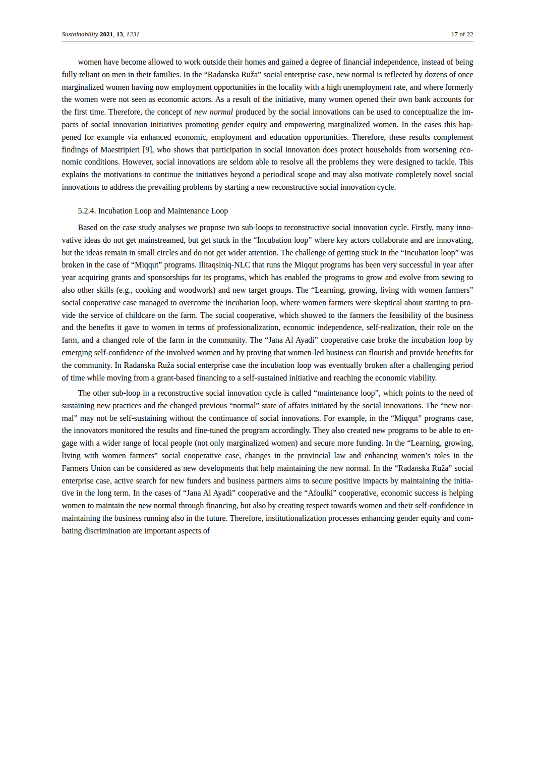Sustainability 2021, 13, 1231 17 of 22
women have become allowed to work outside their homes and gained a degree of financial independence, instead of being fully reliant on men in their families. In the “Radanska Ruža” social enterprise case, new normal is reflected by dozens of once marginalized women having now employment opportunities in the locality with a high unemployment rate, and where formerly the women were not seen as economic actors. As a result of the initiative, many women opened their own bank accounts for the first time. Therefore, the concept of new normal produced by the social innovations can be used to conceptualize the impacts of social innovation initiatives promoting gender equity and empowering marginalized women. In the cases this happened for example via enhanced economic, employment and education opportunities. Therefore, these results complement findings of Maestripieri [9], who shows that participation in social innovation does protect households from worsening economic conditions. However, social innovations are seldom able to resolve all the problems they were designed to tackle. This explains the motivations to continue the initiatives beyond a periodical scope and may also motivate completely novel social innovations to address the prevailing problems by starting a new reconstructive social innovation cycle.
5.2.4. Incubation Loop and Maintenance Loop
Based on the case study analyses we propose two sub-loops to reconstructive social innovation cycle. Firstly, many innovative ideas do not get mainstreamed, but get stuck in the “Incubation loop” where key actors collaborate and are innovating, but the ideas remain in small circles and do not get wider attention. The challenge of getting stuck in the “Incubation loop” was broken in the case of “Miqqut” programs. Ilitaqsiniq-NLC that runs the Miqqut programs has been very successful in year after year acquiring grants and sponsorships for its programs, which has enabled the programs to grow and evolve from sewing to also other skills (e.g., cooking and woodwork) and new target groups. The “Learning, growing, living with women farmers” social cooperative case managed to overcome the incubation loop, where women farmers were skeptical about starting to provide the service of childcare on the farm. The social cooperative, which showed to the farmers the feasibility of the business and the benefits it gave to women in terms of professionalization, economic independence, self-realization, their role on the farm, and a changed role of the farm in the community. The “Jana Al Ayadi” cooperative case broke the incubation loop by emerging self-confidence of the involved women and by proving that women-led business can flourish and provide benefits for the community. In Radanska Ruža social enterprise case the incubation loop was eventually broken after a challenging period of time while moving from a grant-based financing to a self-sustained initiative and reaching the economic viability.
The other sub-loop in a reconstructive social innovation cycle is called “maintenance loop”, which points to the need of sustaining new practices and the changed previous “normal” state of affairs initiated by the social innovations. The “new normal” may not be self-sustaining without the continuance of social innovations. For example, in the “Miqqut” programs case, the innovators monitored the results and fine-tuned the program accordingly. They also created new programs to be able to engage with a wider range of local people (not only marginalized women) and secure more funding. In the “Learning, growing, living with women farmers” social cooperative case, changes in the provincial law and enhancing women’s roles in the Farmers Union can be considered as new developments that help maintaining the new normal. In the “Radanska Ruža” social enterprise case, active search for new funders and business partners aims to secure positive impacts by maintaining the initiative in the long term. In the cases of “Jana Al Ayadi” cooperative and the “Afoulki” cooperative, economic success is helping women to maintain the new normal through financing, but also by creating respect towards women and their self-confidence in maintaining the business running also in the future. Therefore, institutionalization processes enhancing gender equity and combating discrimination are important aspects of